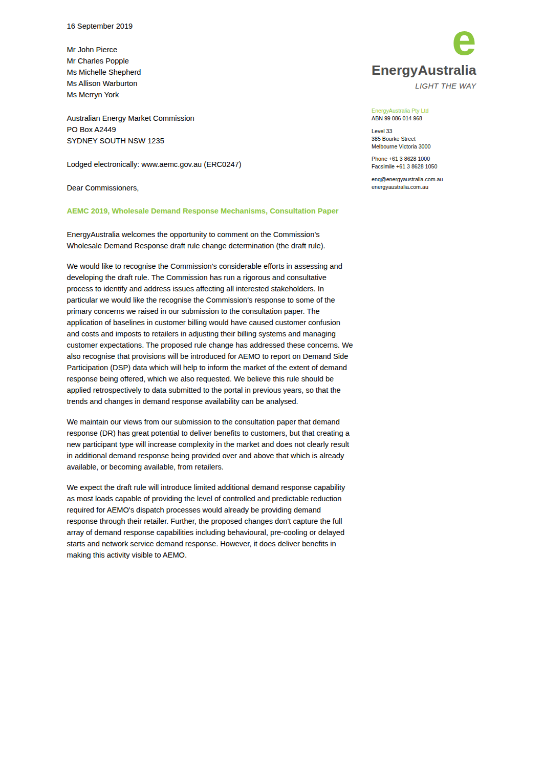16 September 2019
Mr John Pierce
Mr Charles Popple
Ms Michelle Shepherd
Ms Allison Warburton
Ms Merryn York
Australian Energy Market Commission
PO Box A2449
SYDNEY SOUTH NSW 1235
Lodged electronically: www.aemc.gov.au (ERC0247)
Dear Commissioners,
e
Energy Australia
LIGHT THE WAY
EnergyAustralia Pty Ltd
ABN 99 086 014 968
Level 33
385 Bourke Street
Melbourne Victoria 3000
Phone +61 3 8628 1000
Facsimile +61 3 8628 1050
enq@energyaustralia.com.au
energyaustralia.com.au
AEMC 2019, Wholesale Demand Response Mechanisms, Consultation Paper
EnergyAustralia welcomes the opportunity to comment on the Commission's Wholesale Demand Response draft rule change determination (the draft rule).
We would like to recognise the Commission's considerable efforts in assessing and developing the draft rule. The Commission has run a rigorous and consultative process to identify and address issues affecting all interested stakeholders. In particular we would like the recognise the Commission's response to some of the primary concerns we raised in our submission to the consultation paper. The application of baselines in customer billing would have caused customer confusion and costs and imposts to retailers in adjusting their billing systems and managing customer expectations. The proposed rule change has addressed these concerns. We also recognise that provisions will be introduced for AEMO to report on Demand Side Participation (DSP) data which will help to inform the market of the extent of demand response being offered, which we also requested. We believe this rule should be applied retrospectively to data submitted to the portal in previous years, so that the trends and changes in demand response availability can be analysed.
We maintain our views from our submission to the consultation paper that demand response (DR) has great potential to deliver benefits to customers, but that creating a new participant type will increase complexity in the market and does not clearly result in additional demand response being provided over and above that which is already available, or becoming available, from retailers.
We expect the draft rule will introduce limited additional demand response capability as most loads capable of providing the level of controlled and predictable reduction required for AEMO's dispatch processes would already be providing demand response through their retailer. Further, the proposed changes don't capture the full array of demand response capabilities including behavioural, pre-cooling or delayed starts and network service demand response. However, it does deliver benefits in making this activity visible to AEMO.